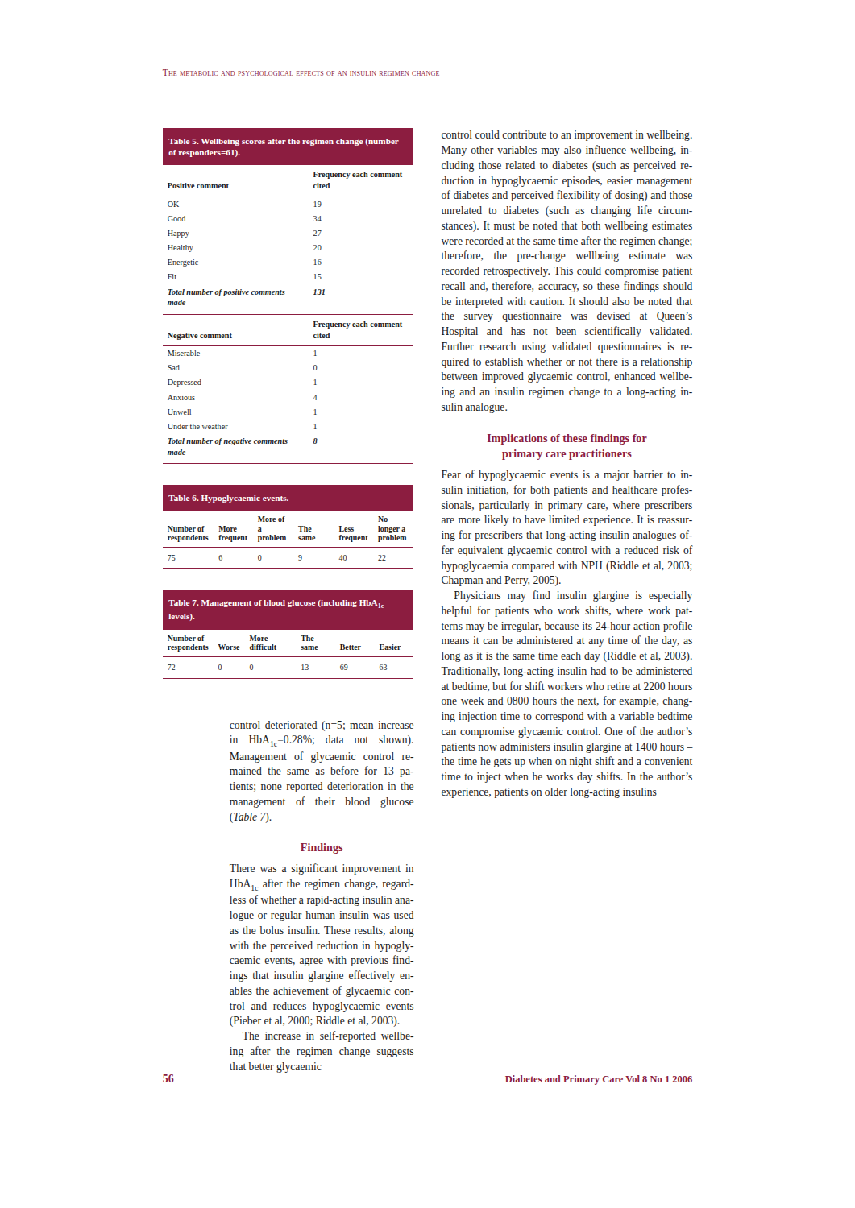The metabolic and psychological effects of an insulin regimen change
Table 5. Wellbeing scores after the regimen change (number of responders=61).
| Positive comment | Frequency each comment cited |
| --- | --- |
| OK | 19 |
| Good | 34 |
| Happy | 27 |
| Healthy | 20 |
| Energetic | 16 |
| Fit | 15 |
| Total number of positive comments made | 131 |
| Negative comment | Frequency each comment cited |
| Miserable | 1 |
| Sad | 0 |
| Depressed | 1 |
| Anxious | 4 |
| Unwell | 1 |
| Under the weather | 1 |
| Total number of negative comments made | 8 |
Table 6. Hypoglycaemic events.
| Number of respondents | More frequent | More of a problem | The same | Less frequent | No longer a problem |
| --- | --- | --- | --- | --- | --- |
| 75 | 6 | 0 | 9 | 40 | 22 |
Table 7. Management of blood glucose (including HbA 1c levels).
| Number of respondents | Worse | More difficult | The same | Better | Easier |
| --- | --- | --- | --- | --- | --- |
| 72 | 0 | 0 | 13 | 69 | 63 |
control deteriorated (n=5; mean increase in HbA1c=0.28%; data not shown). Management of glycaemic control remained the same as before for 13 patients; none reported deterioration in the management of their blood glucose (Table 7).
Findings
There was a significant improvement in HbA1c after the regimen change, regardless of whether a rapid-acting insulin analogue or regular human insulin was used as the bolus insulin. These results, along with the perceived reduction in hypoglycaemic events, agree with previous findings that insulin glargine effectively enables the achievement of glycaemic control and reduces hypoglycaemic events (Pieber et al, 2000; Riddle et al, 2003).
The increase in self-reported wellbeing after the regimen change suggests that better glycaemic
control could contribute to an improvement in wellbeing. Many other variables may also influence wellbeing, including those related to diabetes (such as perceived reduction in hypoglycaemic episodes, easier management of diabetes and perceived flexibility of dosing) and those unrelated to diabetes (such as changing life circumstances). It must be noted that both wellbeing estimates were recorded at the same time after the regimen change; therefore, the pre-change wellbeing estimate was recorded retrospectively. This could compromise patient recall and, therefore, accuracy, so these findings should be interpreted with caution. It should also be noted that the survey questionnaire was devised at Queen’s Hospital and has not been scientifically validated. Further research using validated questionnaires is required to establish whether or not there is a relationship between improved glycaemic control, enhanced wellbeing and an insulin regimen change to a long-acting insulin analogue.
Implications of these findings for
primary care practitioners
Fear of hypoglycaemic events is a major barrier to insulin initiation, for both patients and healthcare professionals, particularly in primary care, where prescribers are more likely to have limited experience. It is reassuring for prescribers that long-acting insulin analogues offer equivalent glycaemic control with a reduced risk of hypoglycaemia compared with NPH (Riddle et al, 2003; Chapman and Perry, 2005).
Physicians may find insulin glargine is especially helpful for patients who work shifts, where work patterns may be irregular, because its 24-hour action profile means it can be administered at any time of the day, as long as it is the same time each day (Riddle et al, 2003). Traditionally, long-acting insulin had to be administered at bedtime, but for shift workers who retire at 2200 hours one week and 0800 hours the next, for example, changing injection time to correspond with a variable bedtime can compromise glycaemic control. One of the author’s patients now administers insulin glargine at 1400 hours – the time he gets up when on night shift and a convenient time to inject when he works day shifts. In the author’s experience, patients on older long-acting insulins
56
Diabetes and Primary Care Vol 8 No 1 2006